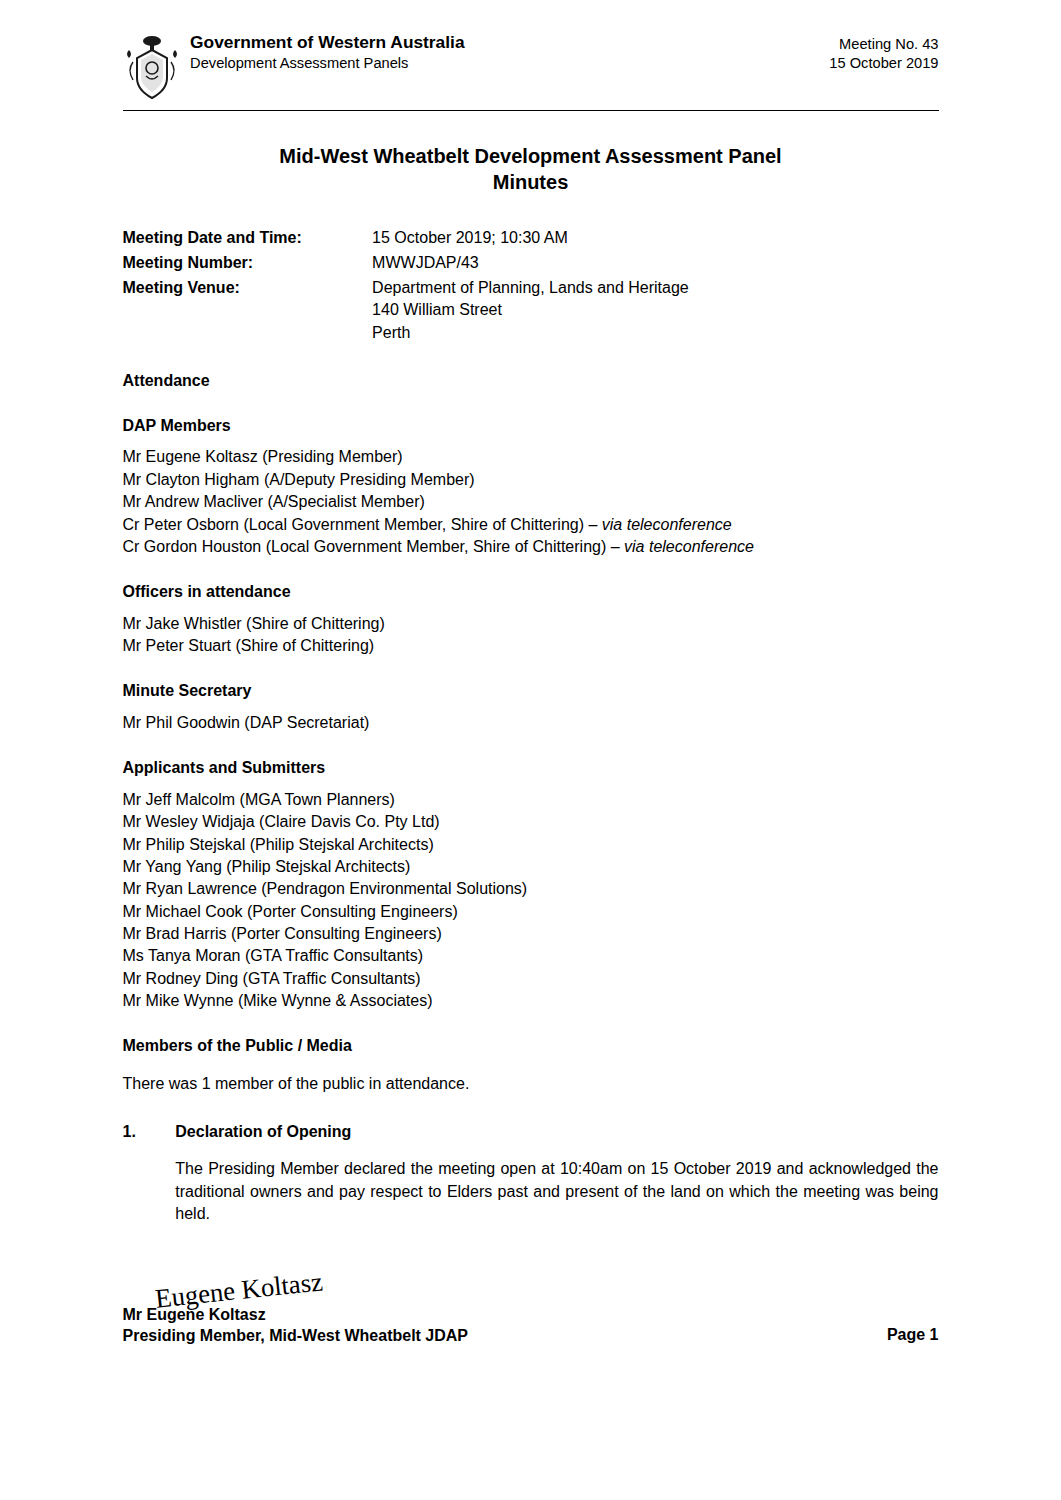Government of Western Australia
Development Assessment Panels
Meeting No. 43
15 October 2019
Mid-West Wheatbelt Development Assessment Panel
Minutes
Meeting Date and Time:
15 October 2019; 10:30 AM
Meeting Number:
MWWJDAP/43
Meeting Venue:
Department of Planning, Lands and Heritage
140 William Street
Perth
Attendance
DAP Members
Mr Eugene Koltasz (Presiding Member)
Mr Clayton Higham (A/Deputy Presiding Member)
Mr Andrew Macliver (A/Specialist Member)
Cr Peter Osborn (Local Government Member, Shire of Chittering) – via teleconference
Cr Gordon Houston (Local Government Member, Shire of Chittering) – via teleconference
Officers in attendance
Mr Jake Whistler (Shire of Chittering)
Mr Peter Stuart (Shire of Chittering)
Minute Secretary
Mr Phil Goodwin (DAP Secretariat)
Applicants and Submitters
Mr Jeff Malcolm (MGA Town Planners)
Mr Wesley Widjaja (Claire Davis Co. Pty Ltd)
Mr Philip Stejskal (Philip Stejskal Architects)
Mr Yang Yang (Philip Stejskal Architects)
Mr Ryan Lawrence (Pendragon Environmental Solutions)
Mr Michael Cook (Porter Consulting Engineers)
Mr Brad Harris (Porter Consulting Engineers)
Ms Tanya Moran (GTA Traffic Consultants)
Mr Rodney Ding (GTA Traffic Consultants)
Mr Mike Wynne (Mike Wynne & Associates)
Members of the Public / Media
There was 1 member of the public in attendance.
1.
Declaration of Opening
The Presiding Member declared the meeting open at 10:40am on 15 October 2019 and acknowledged the traditional owners and pay respect to Elders past and present of the land on which the meeting was being held.
Eugene Koltasz
Mr Eugene Koltasz
Presiding Member, Mid-West Wheatbelt JDAP
Page 1